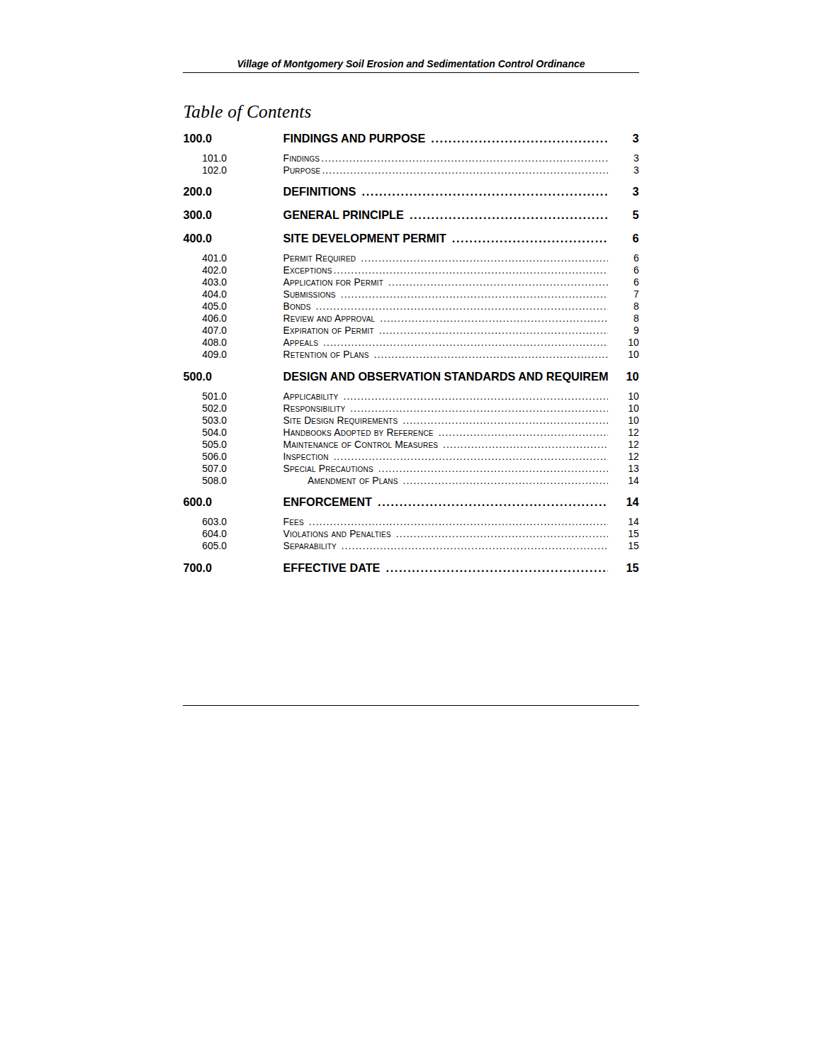Village of Montgomery Soil Erosion and Sedimentation Control Ordinance
Table of Contents
| 100.0 | FINDINGS AND PURPOSE ................................................................................. | 3 |
| 101.0 | Findings ............................................................................................................................................. | 3 |
| 102.0 | Purpose .............................................................................................................................................. | 3 |
| 200.0 | DEFINITIONS .................................................................................................. | 3 |
| 300.0 | GENERAL PRINCIPLE ....................................................................................... | 5 |
| 400.0 | SITE DEVELOPMENT PERMIT .......................................................................... | 6 |
| 401.0 | Permit Required .............................................................................................................................. | 6 |
| 402.0 | Exceptions ......................................................................................................................................... | 6 |
| 403.0 | Application for Permit ..................................................................................................................... | 6 |
| 404.0 | Submissions ....................................................................................................................................... | 7 |
| 405.0 | Bonds .................................................................................................................................................. | 8 |
| 406.0 | Review and Approval ....................................................................................................................... | 8 |
| 407.0 | Expiration of Permit ......................................................................................................................... | 9 |
| 408.0 | Appeals .......................................................................................................................................... | 10 |
| 409.0 | Retention of Plans ............................................................................................................................ | 10 |
| 500.0 | DESIGN AND OBSERVATION STANDARDS AND REQUIREMENTS ........ | 10 |
| 501.0 | Applicability ..................................................................................................................................... | 10 |
| 502.0 | Responsibility .................................................................................................................................. | 10 |
| 503.0 | Site Design Requirements .............................................................................................................. | 10 |
| 504.0 | Handbooks Adopted by Reference ......................................................................................... | 12 |
| 505.0 | Maintenance of Control Measures ......................................................................................... | 12 |
| 506.0 | Inspection ....................................................................................................................................... | 12 |
| 507.0 | Special Precautions .......................................................................................................................... | 13 |
| 508.0 | Amendment of Plans ....................................................................................................... | 14 |
| 600.0 | ENFORCEMENT ............................................................................................. | 14 |
| 603.0 | Fees ................................................................................................................................................. | 14 |
| 604.0 | Violations and Penalties .................................................................................................................. | 15 |
| 605.0 | Separability ....................................................................................................................................... | 15 |
| 700.0 | EFFECTIVE DATE ............................................................................................. | 15 |